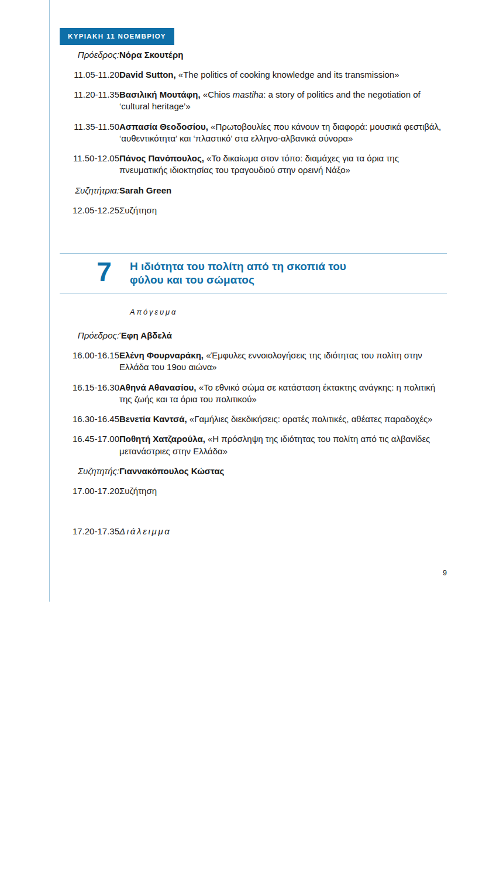ΚΥΡΙΑΚΗ 11 ΝΟΕΜΒΡΙΟΥ
| Πρόεδρος: | Νόρα Σκουτέρη |
| 11.05-11.20 | David Sutton, «The politics of cooking knowledge and its transmission» |
| 11.20-11.35 | Βασιλική Μουτάφη, «Chios mastiha : a story of politics and the negotiation of ‘cultural heritage’» |
| 11.35-11.50 | Ασπασία Θεοδοσίου, «Πρωτοβουλίες που κάνουν τη διαφορά: μουσικά φεστιβάλ, ‘αυθεντικότητα’ και ‘πλαστικό’ στα ελληνο-αλβανικά σύνορα» |
| 11.50-12.05 | Πάνος Πανόπουλος, «Το δικαίωμα στον τόπο: διαμάχες για τα όρια της πνευματικής ιδιοκτησίας του τραγουδιού στην ορεινή Νάξο» |
| Συζητήτρια: | Sarah Green |
| 12.05-12.25 | Συζήτηση |
7
Η ιδιότητα του πολίτη από τη σκοπιά του φύλου και του σώματος
Απόγευμα
| Πρόεδρος: | Έφη Αβδελά |
| 16.00-16.15 | Ελένη Φουρναράκη, «Έμφυλες εννοιολογήσεις της ιδιότητας του πολίτη στην Ελλάδα του 19ου αιώνα» |
| 16.15-16.30 | Αθηνά Αθανασίου, «Το εθνικό σώμα σε κατάσταση έκτακτης ανάγκης: η πολιτική της ζωής και τα όρια του πολιτικού» |
| 16.30-16.45 | Βενετία Καντσά, «Γαμήλιες διεκδικήσεις: ορατές πολιτικές, αθέατες παραδοχές» |
| 16.45-17.00 | Ποθητή Χατζαρούλα, «Η πρόσληψη της ιδιότητας του πολίτη από τις αλβανίδες μετανάστριες στην Ελλάδα» |
| Συζητητής: | Γιαννακόπουλος Κώστας |
| 17.00-17.20 | Συζήτηση |
| 17.20-17.35 | Διάλειμμα |
9